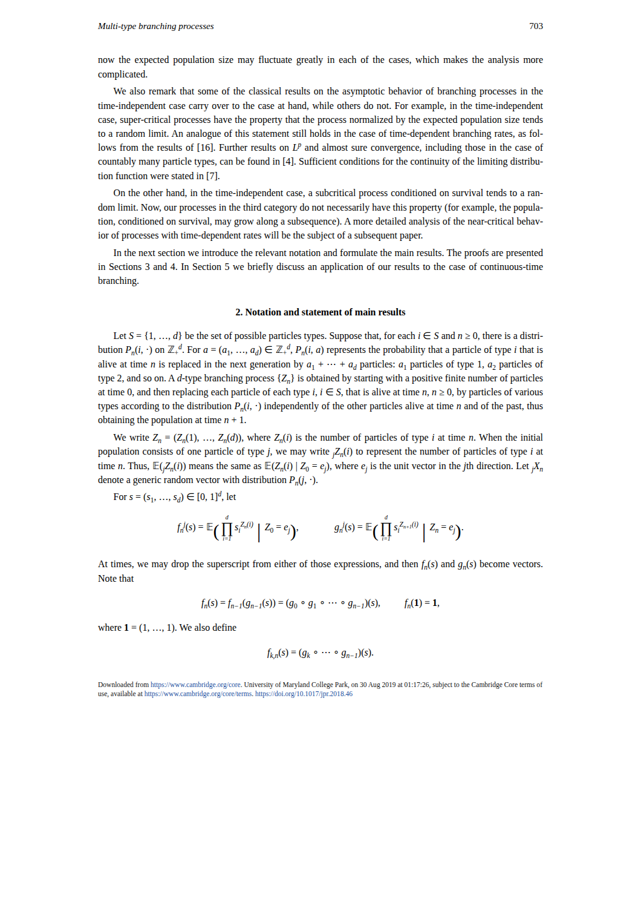Multi-type branching processes 703
now the expected population size may fluctuate greatly in each of the cases, which makes the analysis more complicated.
We also remark that some of the classical results on the asymptotic behavior of branching processes in the time-independent case carry over to the case at hand, while others do not. For example, in the time-independent case, super-critical processes have the property that the process normalized by the expected population size tends to a random limit. An analogue of this statement still holds in the case of time-dependent branching rates, as follows from the results of [16]. Further results on Lp and almost sure convergence, including those in the case of countably many particle types, can be found in [4]. Sufficient conditions for the continuity of the limiting distribution function were stated in [7].
On the other hand, in the time-independent case, a subcritical process conditioned on survival tends to a random limit. Now, our processes in the third category do not necessarily have this property (for example, the population, conditioned on survival, may grow along a subsequence). A more detailed analysis of the near-critical behavior of processes with time-dependent rates will be the subject of a subsequent paper.
In the next section we introduce the relevant notation and formulate the main results. The proofs are presented in Sections 3 and 4. In Section 5 we briefly discuss an application of our results to the case of continuous-time branching.
2. Notation and statement of main results
Let S = {1, …, d} be the set of possible particles types. Suppose that, for each i ∈ S and n ≥ 0, there is a distribution Pn(i, ·) on ℤ+d. For a = (a1, …, ad) ∈ ℤ+d, Pn(i, a) represents the probability that a particle of type i that is alive at time n is replaced in the next generation by a1 + ⋯ + ad particles: a1 particles of type 1, a2 particles of type 2, and so on. A d-type branching process {Zn} is obtained by starting with a positive finite number of particles at time 0, and then replacing each particle of each type i, i ∈ S, that is alive at time n, n ≥ 0, by particles of various types according to the distribution Pn(i, ·) independently of the other particles alive at time n and of the past, thus obtaining the population at time n + 1.
We write Zn = (Zn(1), …, Zn(d)), where Zn(i) is the number of particles of type i at time n. When the initial population consists of one particle of type j, we may write jZn(i) to represent the number of particles of type i at time n. Thus, 𝔼(jZn(i)) means the same as 𝔼(Zn(i) | Z0 = ej), where ej is the unit vector in the jth direction. Let jXn denote a generic random vector with distribution Pn(j, ·).
For s = (s1, …, sd) ∈ [0, 1]d, let
fnj(s) = 𝔼(d∏i=1 siZn(i)|Z0 = ej), gnj(s) = 𝔼(d∏i=1 siZn+1(i)|Zn = ej).
At times, we may drop the superscript from either of those expressions, and then fn(s) and gn(s) become vectors. Note that
fn(s) = fn−1(gn−1(s)) = (g0 ∘ g1 ∘ ⋯ ∘ gn−1)(s), fn(1) = 1,
where 1 = (1, …, 1). We also define
fk,n(s) = (gk ∘ ⋯ ∘ gn−1)(s).
Downloaded from https://www.cambridge.org/core. University of Maryland College Park, on 30 Aug 2019 at 01:17:26, subject to the Cambridge Core terms of use, available at https://www.cambridge.org/core/terms. https://doi.org/10.1017/jpr.2018.46